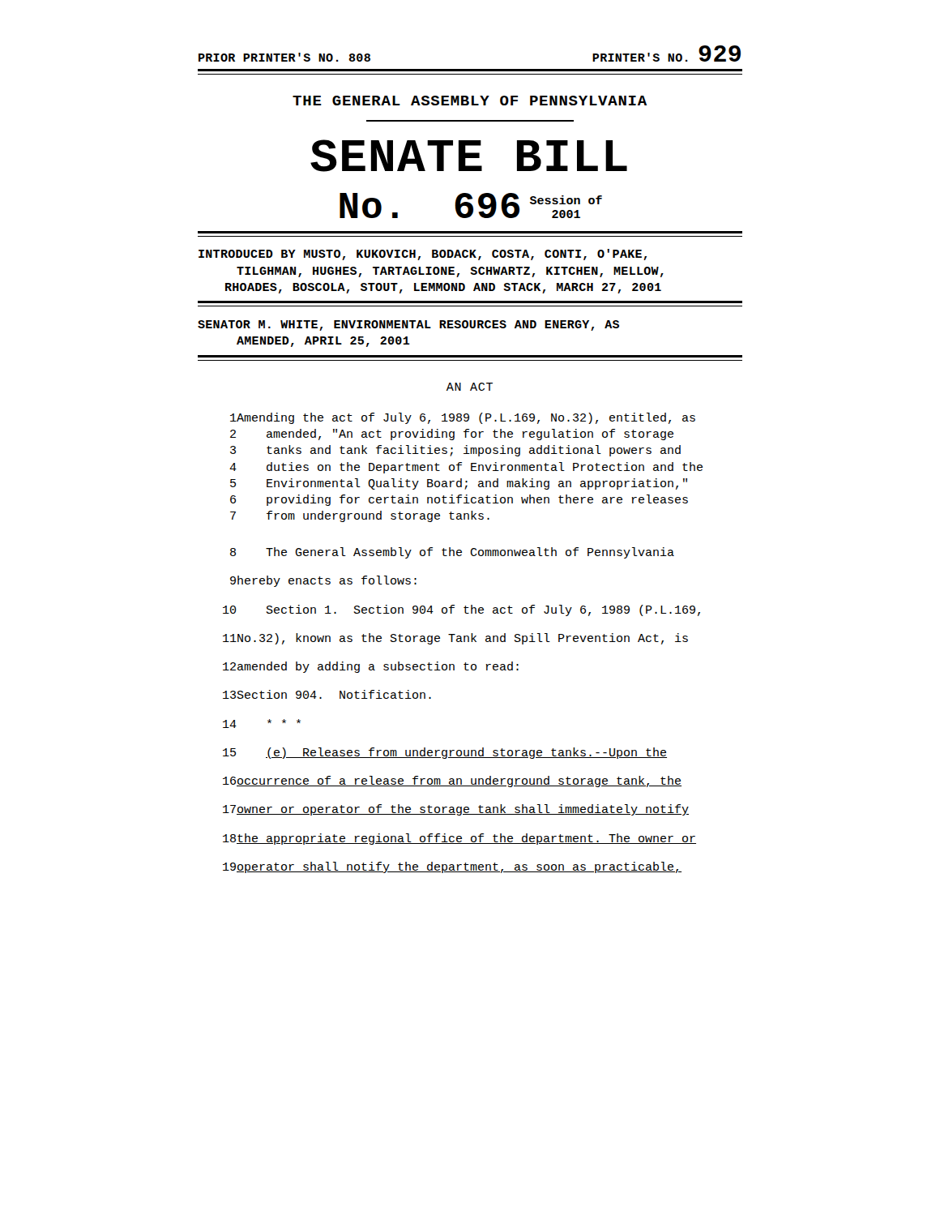PRIOR PRINTER'S NO. 808 PRINTER'S NO. 929
THE GENERAL ASSEMBLY OF PENNSYLVANIA
SENATE BILL
No. 696 Session of
2001
INTRODUCED BY MUSTO, KUKOVICH, BODACK, COSTA, CONTI, O'PAKE,
TILGHMAN, HUGHES, TARTAGLIONE, SCHWARTZ, KITCHEN, MELLOW,
RHOADES, BOSCOLA, STOUT, LEMMOND AND STACK, MARCH 27, 2001
SENATOR M. WHITE, ENVIRONMENTAL RESOURCES AND ENERGY, AS
AMENDED, APRIL 25, 2001
AN ACT
| 1 | Amending the act of July 6, 1989 (P.L.169, No.32), entitled, as |
| 2 | amended, "An act providing for the regulation of storage |
| 3 | tanks and tank facilities; imposing additional powers and |
| 4 | duties on the Department of Environmental Protection and the |
| 5 | Environmental Quality Board; and making an appropriation," |
| 6 | providing for certain notification when there are releases |
| 7 | from underground storage tanks. |
| 8 | The General Assembly of the Commonwealth of Pennsylvania |
| 9 | hereby enacts as follows: |
| 10 | Section 1. Section 904 of the act of July 6, 1989 (P.L.169, |
| 11 | No.32), known as the Storage Tank and Spill Prevention Act, is |
| 12 | amended by adding a subsection to read: |
| 13 | Section 904. Notification. |
| 14 | * * * |
| 15 | (e) Releases from underground storage tanks.--Upon the |
| 16 | occurrence of a release from an underground storage tank, the |
| 17 | owner or operator of the storage tank shall immediately notify |
| 18 | the appropriate regional office of the department. The owner or |
| 19 | operator shall notify the department, as soon as practicable, |